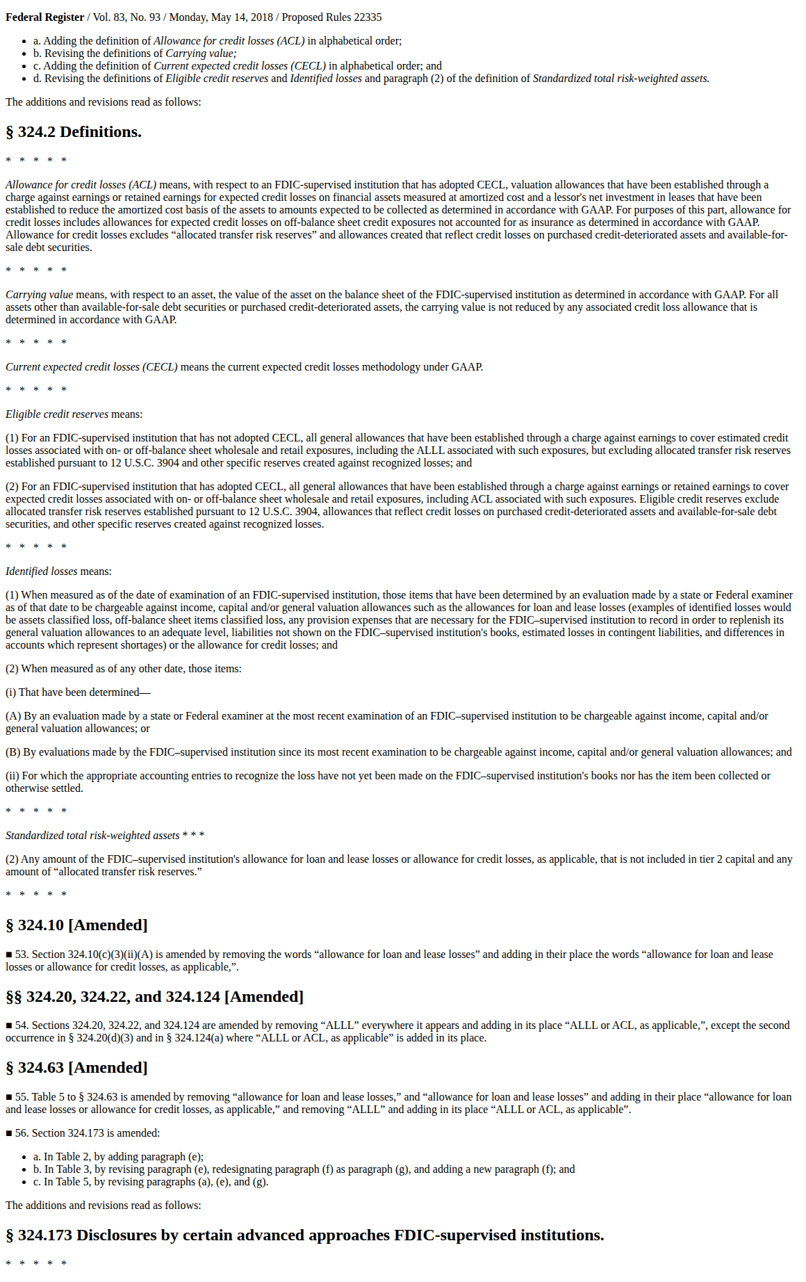Federal Register / Vol. 83, No. 93 / Monday, May 14, 2018 / Proposed Rules 22335
a. Adding the definition of Allowance for credit losses (ACL) in alphabetical order;
b. Revising the definitions of Carrying value;
c. Adding the definition of Current expected credit losses (CECL) in alphabetical order; and
d. Revising the definitions of Eligible credit reserves and Identified losses and paragraph (2) of the definition of Standardized total risk-weighted assets.
The additions and revisions read as follows:
§ 324.2 Definitions.
* * * * *
Allowance for credit losses (ACL) means, with respect to an FDIC-supervised institution that has adopted CECL, valuation allowances that have been established through a charge against earnings or retained earnings for expected credit losses on financial assets measured at amortized cost and a lessor's net investment in leases that have been established to reduce the amortized cost basis of the assets to amounts expected to be collected as determined in accordance with GAAP. For purposes of this part, allowance for credit losses includes allowances for expected credit losses on off-balance sheet credit exposures not accounted for as insurance as determined in accordance with GAAP. Allowance for credit losses excludes “allocated transfer risk reserves” and allowances created that reflect credit losses on purchased credit-deteriorated assets and available-for-sale debt securities.
* * * * *
Carrying value means, with respect to an asset, the value of the asset on the balance sheet of the FDIC-supervised institution as determined in accordance with GAAP. For all assets other than available-for-sale debt securities or purchased credit-deteriorated assets, the carrying value is not reduced by any associated credit loss allowance that is determined in accordance with GAAP.
* * * * *
Current expected credit losses (CECL) means the current expected credit losses methodology under GAAP.
* * * * *
Eligible credit reserves means:
(1) For an FDIC-supervised institution that has not adopted CECL, all general allowances that have been established through a charge against earnings to cover estimated credit losses associated with on- or off-balance sheet wholesale and retail exposures, including the ALLL associated with such exposures, but excluding allocated transfer risk reserves established pursuant to 12 U.S.C. 3904 and other specific reserves created against recognized losses; and
(2) For an FDIC-supervised institution that has adopted CECL, all general allowances that have been established through a charge against earnings or retained earnings to cover expected credit losses associated with on- or off-balance sheet wholesale and retail exposures, including ACL associated with such exposures. Eligible credit reserves exclude allocated transfer risk reserves established pursuant to 12 U.S.C. 3904, allowances that reflect credit losses on purchased credit-deteriorated assets and available-for-sale debt securities, and other specific reserves created against recognized losses.
* * * * *
Identified losses means:
(1) When measured as of the date of examination of an FDIC-supervised institution, those items that have been determined by an evaluation made by a state or Federal examiner as of that date to be chargeable against income, capital and/or general valuation allowances such as the allowances for loan and lease losses (examples of identified losses would be assets classified loss, off-balance sheet items classified loss, any provision expenses that are necessary for the FDIC–supervised institution to record in order to replenish its general valuation allowances to an adequate level, liabilities not shown on the FDIC–supervised institution's books, estimated losses in contingent liabilities, and differences in accounts which represent shortages) or the allowance for credit losses; and
(2) When measured as of any other date, those items:
(i) That have been determined—
(A) By an evaluation made by a state or Federal examiner at the most recent examination of an FDIC–supervised institution to be chargeable against income, capital and/or general valuation allowances; or
(B) By evaluations made by the FDIC–supervised institution since its most recent examination to be chargeable against income, capital and/or general valuation allowances; and
(ii) For which the appropriate accounting entries to recognize the loss have not yet been made on the FDIC–supervised institution's books nor has the item been collected or otherwise settled.
* * * * *
Standardized total risk-weighted assets * * *
(2) Any amount of the FDIC–supervised institution's allowance for loan and lease losses or allowance for credit losses, as applicable, that is not included in tier 2 capital and any amount of “allocated transfer risk reserves.”
* * * * *
§ 324.10 [Amended]
■ 53. Section 324.10(c)(3)(ii)(A) is amended by removing the words “allowance for loan and lease losses” and adding in their place the words “allowance for loan and lease losses or allowance for credit losses, as applicable,”.
§§ 324.20, 324.22, and 324.124 [Amended]
■ 54. Sections 324.20, 324.22, and 324.124 are amended by removing “ALLL” everywhere it appears and adding in its place “ALLL or ACL, as applicable,”, except the second occurrence in § 324.20(d)(3) and in § 324.124(a) where “ALLL or ACL, as applicable” is added in its place.
§ 324.63 [Amended]
■ 55. Table 5 to § 324.63 is amended by removing “allowance for loan and lease losses,” and “allowance for loan and lease losses” and adding in their place “allowance for loan and lease losses or allowance for credit losses, as applicable,” and removing “ALLL” and adding in its place “ALLL or ACL, as applicable”.
■ 56. Section 324.173 is amended:
a. In Table 2, by adding paragraph (e);
b. In Table 3, by revising paragraph (e), redesignating paragraph (f) as paragraph (g), and adding a new paragraph (f); and
c. In Table 5, by revising paragraphs (a), (e), and (g).
The additions and revisions read as follows:
§ 324.173 Disclosures by certain advanced approaches FDIC-supervised institutions.
* * * * *